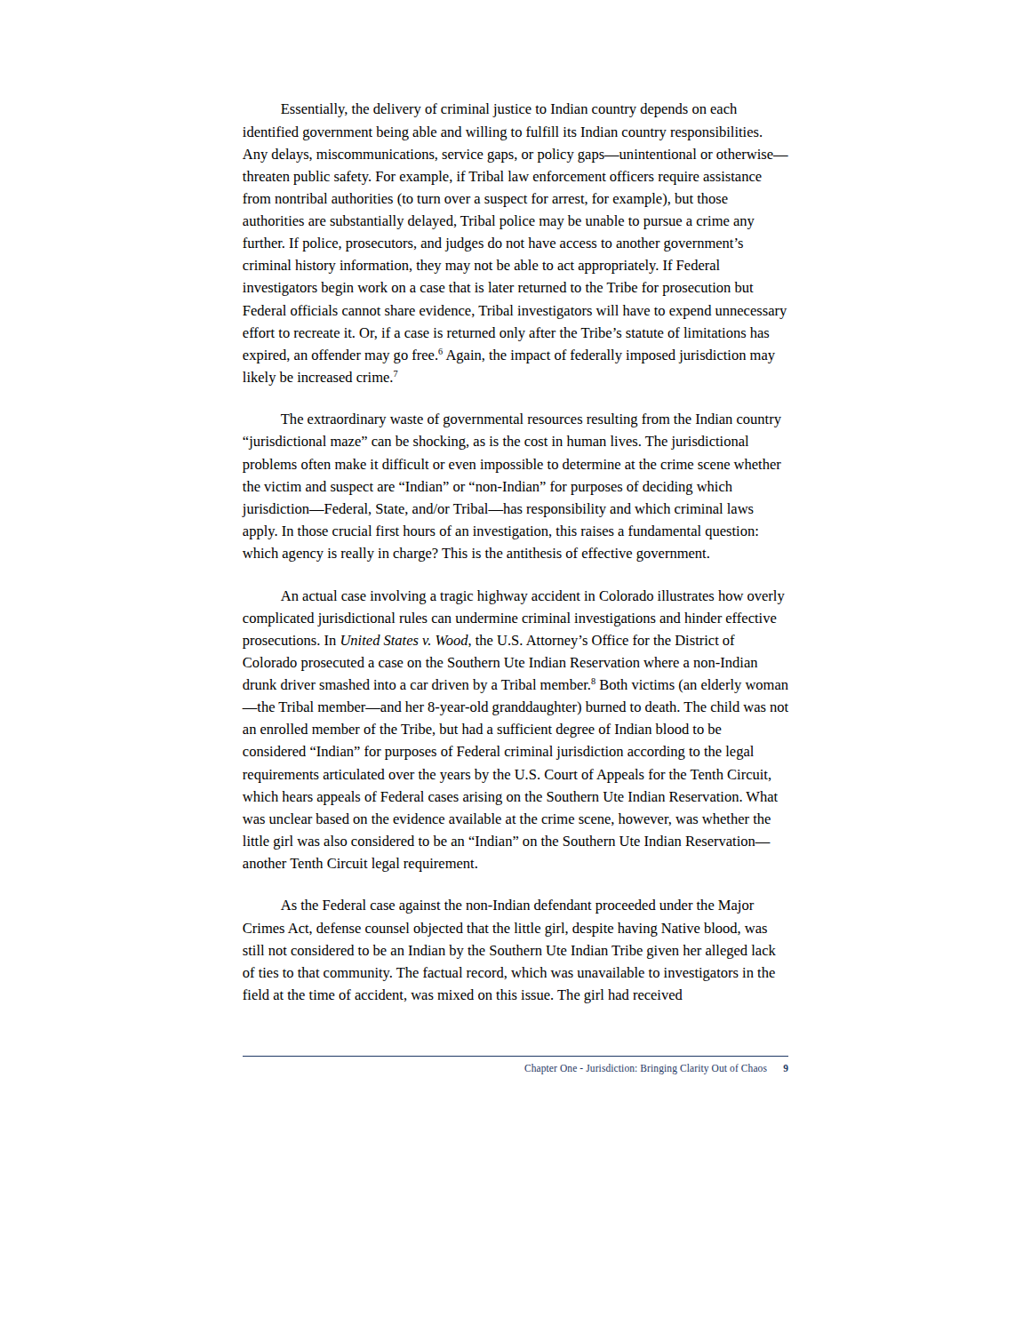Essentially, the delivery of criminal justice to Indian country depends on each identified government being able and willing to fulfill its Indian country responsibilities. Any delays, miscommunications, service gaps, or policy gaps—unintentional or otherwise—threaten public safety. For example, if Tribal law enforcement officers require assistance from nontribal authorities (to turn over a suspect for arrest, for example), but those authorities are substantially delayed, Tribal police may be unable to pursue a crime any further. If police, prosecutors, and judges do not have access to another government’s criminal history information, they may not be able to act appropriately. If Federal investigators begin work on a case that is later returned to the Tribe for prosecution but Federal officials cannot share evidence, Tribal investigators will have to expend unnecessary effort to recreate it. Or, if a case is returned only after the Tribe’s statute of limitations has expired, an offender may go free.6 Again, the impact of federally imposed jurisdiction may likely be increased crime.7
The extraordinary waste of governmental resources resulting from the Indian country “jurisdictional maze” can be shocking, as is the cost in human lives. The jurisdictional problems often make it difficult or even impossible to determine at the crime scene whether the victim and suspect are “Indian” or “non-Indian” for purposes of deciding which jurisdiction—Federal, State, and/or Tribal—has responsibility and which criminal laws apply. In those crucial first hours of an investigation, this raises a fundamental question: which agency is really in charge? This is the antithesis of effective government.
An actual case involving a tragic highway accident in Colorado illustrates how overly complicated jurisdictional rules can undermine criminal investigations and hinder effective prosecutions. In United States v. Wood, the U.S. Attorney’s Office for the District of Colorado prosecuted a case on the Southern Ute Indian Reservation where a non-Indian drunk driver smashed into a car driven by a Tribal member.8 Both victims (an elderly woman—the Tribal member—and her 8-year-old granddaughter) burned to death. The child was not an enrolled member of the Tribe, but had a sufficient degree of Indian blood to be considered “Indian” for purposes of Federal criminal jurisdiction according to the legal requirements articulated over the years by the U.S. Court of Appeals for the Tenth Circuit, which hears appeals of Federal cases arising on the Southern Ute Indian Reservation. What was unclear based on the evidence available at the crime scene, however, was whether the little girl was also considered to be an “Indian” on the Southern Ute Indian Reservation—another Tenth Circuit legal requirement.
As the Federal case against the non-Indian defendant proceeded under the Major Crimes Act, defense counsel objected that the little girl, despite having Native blood, was still not considered to be an Indian by the Southern Ute Indian Tribe given her alleged lack of ties to that community. The factual record, which was unavailable to investigators in the field at the time of accident, was mixed on this issue. The girl had received
Chapter One - Jurisdiction: Bringing Clarity Out of Chaos 9